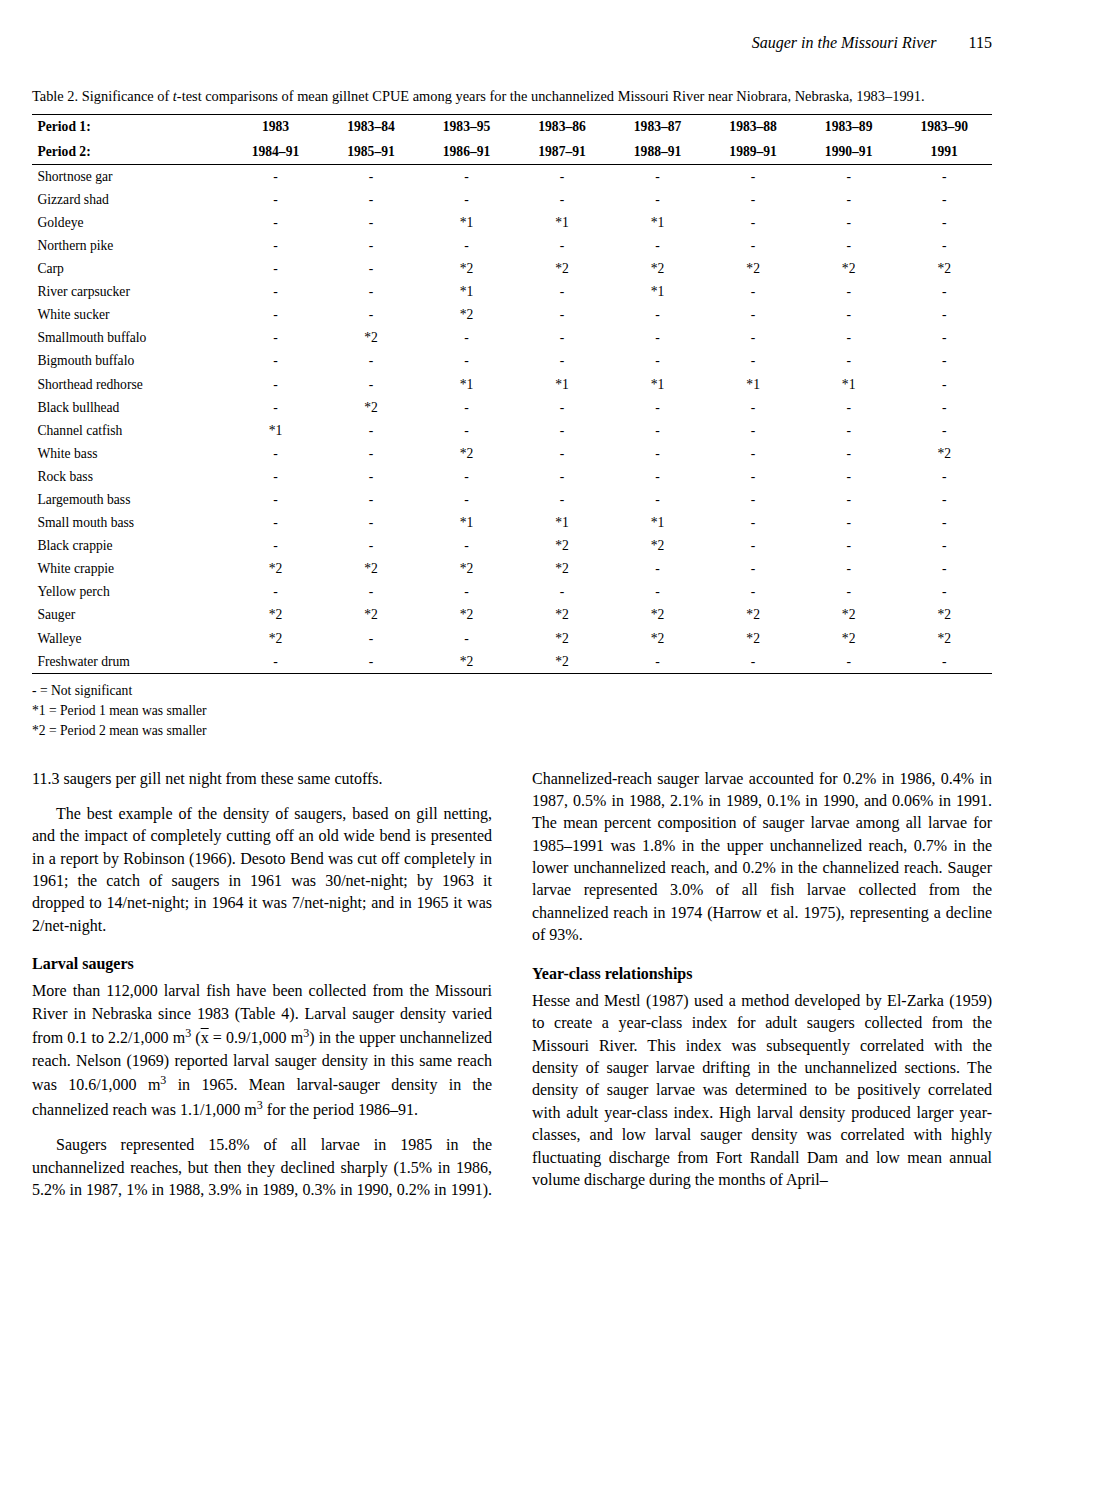Sauger in the Missouri River 115
Table 2. Significance of t-test comparisons of mean gillnet CPUE among years for the unchannelized Missouri River near Niobrara, Nebraska, 1983–1991.
| Period 1: | 1983 | 1983–84 | 1983–95 | 1983–86 | 1983–87 | 1983–88 | 1983–89 | 1983–90 |
| --- | --- | --- | --- | --- | --- | --- | --- | --- |
| Period 2: | 1984–91 | 1985–91 | 1986–91 | 1987–91 | 1988–91 | 1989–91 | 1990–91 | 1991 |
| Shortnose gar | - | - | - | - | - | - | - | - |
| Gizzard shad | - | - | - | - | - | - | - | - |
| Goldeye | - | - | *1 | *1 | *1 | - | - | - |
| Northern pike | - | - | - | - | - | - | - | - |
| Carp | - | - | *2 | *2 | *2 | *2 | *2 | *2 |
| River carpsucker | - | - | *1 | - | *1 | - | - | - |
| White sucker | - | - | *2 | - | - | - | - | - |
| Smallmouth buffalo | - | *2 | - | - | - | - | - | - |
| Bigmouth buffalo | - | - | - | - | - | - | - | - |
| Shorthead redhorse | - | - | *1 | *1 | *1 | *1 | *1 | - |
| Black bullhead | - | *2 | - | - | - | - | - | - |
| Channel catfish | *1 | - | - | - | - | - | - | - |
| White bass | - | - | *2 | - | - | - | - | *2 |
| Rock bass | - | - | - | - | - | - | - | - |
| Largemouth bass | - | - | - | - | - | - | - | - |
| Small mouth bass | - | - | *1 | *1 | *1 | - | - | - |
| Black crappie | - | - | - | *2 | *2 | - | - | - |
| White crappie | *2 | *2 | *2 | *2 | - | - | - | - |
| Yellow perch | - | - | - | - | - | - | - | - |
| Sauger | *2 | *2 | *2 | *2 | *2 | *2 | *2 | *2 |
| Walleye | *2 | - | - | *2 | *2 | *2 | *2 | *2 |
| Freshwater drum | - | - | *2 | *2 | - | - | - | - |
- = Not significant
*1 = Period 1 mean was smaller
*2 = Period 2 mean was smaller
11.3 saugers per gill net night from these same cutoffs.
The best example of the density of saugers, based on gill netting, and the impact of completely cutting off an old wide bend is presented in a report by Robinson (1966). Desoto Bend was cut off completely in 1961; the catch of saugers in 1961 was 30/net-night; by 1963 it dropped to 14/net-night; in 1964 it was 7/net-night; and in 1965 it was 2/net-night.
Larval saugers
More than 112,000 larval fish have been collected from the Missouri River in Nebraska since 1983 (Table 4). Larval sauger density varied from 0.1 to 2.2/1,000 m3 (x = 0.9/1,000 m3) in the upper unchannelized reach. Nelson (1969) reported larval sauger density in this same reach was 10.6/1,000 m3 in 1965. Mean larval-sauger density in the channelized reach was 1.1/1,000 m3 for the period 1986–91.
Saugers represented 15.8% of all larvae in 1985 in the unchannelized reaches, but then they declined sharply (1.5% in 1986, 5.2% in 1987, 1% in 1988, 3.9% in 1989, 0.3% in 1990, 0.2% in 1991). Channelized-reach sauger larvae accounted for 0.2% in 1986, 0.4% in 1987, 0.5% in 1988, 2.1% in 1989, 0.1% in 1990, and 0.06% in 1991. The mean percent composition of sauger larvae among all larvae for 1985–1991 was 1.8% in the upper unchannelized reach, 0.7% in the lower unchannelized reach, and 0.2% in the channelized reach. Sauger larvae represented 3.0% of all fish larvae collected from the channelized reach in 1974 (Harrow et al. 1975), representing a decline of 93%.
Year-class relationships
Hesse and Mestl (1987) used a method developed by El-Zarka (1959) to create a year-class index for adult saugers collected from the Missouri River. This index was subsequently correlated with the density of sauger larvae drifting in the unchannelized sections. The density of sauger larvae was determined to be positively correlated with adult year-class index. High larval density produced larger year-classes, and low larval sauger density was correlated with highly fluctuating discharge from Fort Randall Dam and low mean annual volume discharge during the months of April–